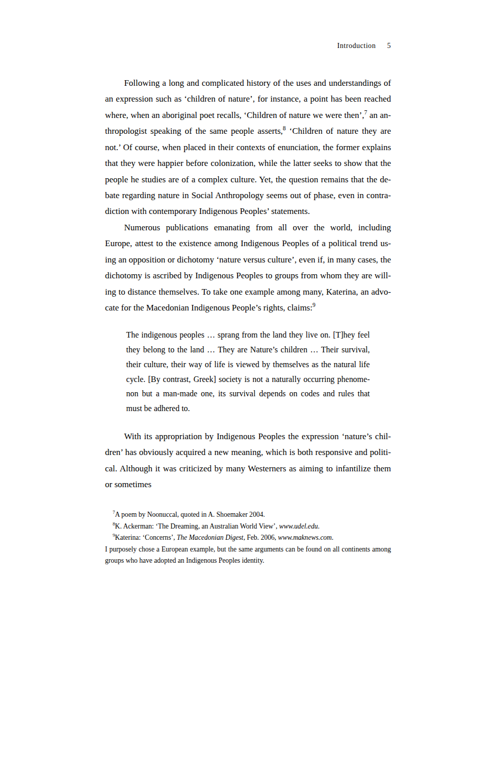Introduction 5
Following a long and complicated history of the uses and understandings of an expression such as ‘children of nature’, for instance, a point has been reached where, when an aboriginal poet recalls, ‘Children of nature we were then’,7 an anthropologist speaking of the same people asserts,8 ‘Children of nature they are not.’ Of course, when placed in their contexts of enunciation, the former explains that they were happier before colonization, while the latter seeks to show that the people he studies are of a complex culture. Yet, the question remains that the debate regarding nature in Social Anthropology seems out of phase, even in contradiction with contemporary Indigenous Peoples’ statements.
Numerous publications emanating from all over the world, including Europe, attest to the existence among Indigenous Peoples of a political trend using an opposition or dichotomy ‘nature versus culture’, even if, in many cases, the dichotomy is ascribed by Indigenous Peoples to groups from whom they are willing to distance themselves. To take one example among many, Katerina, an advocate for the Macedonian Indigenous People’s rights, claims:9
The indigenous peoples … sprang from the land they live on. [T]hey feel they belong to the land … They are Nature’s children … Their survival, their culture, their way of life is viewed by themselves as the natural life cycle. [By contrast, Greek] society is not a naturally occurring phenomenon but a man-made one, its survival depends on codes and rules that must be adhered to.
With its appropriation by Indigenous Peoples the expression ‘nature’s children’ has obviously acquired a new meaning, which is both responsive and political. Although it was criticized by many Westerners as aiming to infantilize them or sometimes
7A poem by Noonuccal, quoted in A. Shoemaker 2004.
8K. Ackerman: ‘The Dreaming, an Australian World View’, www.udel.edu.
9Katerina: ‘Concerns’, The Macedonian Digest, Feb. 2006, www.maknews.com.
I purposely chose a European example, but the same arguments can be found on all continents among groups who have adopted an Indigenous Peoples identity.